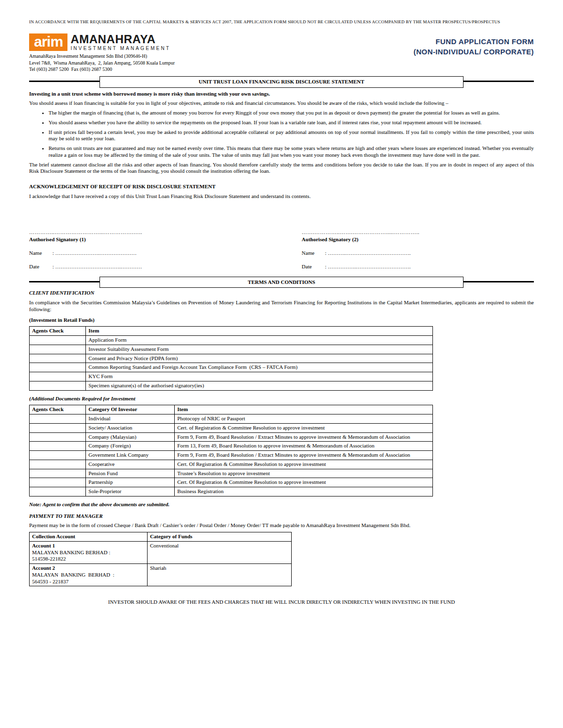IN ACCORDANCE WITH THE REQUIREMENTS OF THE CAPITAL MARKETS & SERVICES ACT 2007, THE APPLICATION FORM SHOULD NOT BE CIRCULATED UNLESS ACCOMPANIED BY THE MASTER PROSPECTUS/PROSPECTUS
arim
AMANAHRAYA
INVESTMENT MANAGEMENT
AmanahRaya Investment Management Sdn Bhd (309646-H)
Level 7&8, Wisma AmanahRaya, 2, Jalan Ampang, 50508 Kuala Lumpur
Tel (603) 2687 5200 Fax (603) 2687 5300
FUND APPLICATION FORM
(NON-INDIVIDUAL/ CORPORATE)
UNIT TRUST LOAN FINANCING RISK DISCLOSURE STATEMENT
Investing in a unit trust scheme with borrowed money is more risky than investing with your own savings.
You should assess if loan financing is suitable for you in light of your objectives, attitude to risk and financial circumstances. You should be aware of the risks, which would include the following –
The higher the margin of financing (that is, the amount of money you borrow for every Ringgit of your own money that you put in as deposit or down payment) the greater the potential for losses as well as gains.
You should assess whether you have the ability to service the repayments on the proposed loan. If your loan is a variable rate loan, and if interest rates rise, your total repayment amount will be increased.
If unit prices fall beyond a certain level, you may be asked to provide additional acceptable collateral or pay additional amounts on top of your normal installments. If you fail to comply within the time prescribed, your units may be sold to settle your loan.
Returns on unit trusts are not guaranteed and may not be earned evenly over time. This means that there may be some years where returns are high and other years where losses are experienced instead. Whether you eventually realize a gain or loss may be affected by the timing of the sale of your units. The value of units may fall just when you want your money back even though the investment may have done well in the past.
The brief statement cannot disclose all the risks and other aspects of loan financing. You should therefore carefully study the terms and conditions before you decide to take the loan. If you are in doubt in respect of any aspect of this Risk Disclosure Statement or the terms of the loan financing, you should consult the institution offering the loan.
ACKNOWLEDGEMENT OF RECEIPT OF RISK DISCLOSURE STATEMENT
I acknowledge that I have received a copy of this Unit Trust Loan Financing Risk Disclosure Statement and understand its contents.
…………..……………………...…………….…..
Authorised Signatory (1)
Name: …………………….…………………
Date: ……………………………….…………
…….…………..…….……………….....…………..
Authorised Signatory (2)
Name: ……….……………………………….
Date: …………….………………………….
TERMS AND CONDITIONS
CLIENT IDENTIFICATION
In compliance with the Securities Commission Malaysia’s Guidelines on Prevention of Money Laundering and Terrorism Financing for Reporting Institutions in the Capital Market Intermediaries, applicants are required to submit the following:
(Investment in Retail Funds)
| Agents Check | Item |
| --- | --- |
| | Application Form |
| | Investor Suitability Assessment Form |
| | Consent and Privacy Notice (PDPA form) |
| | Common Reporting Standard and Foreign Account Tax Compliance Form (CRS – FATCA Form) |
| | KYC Form |
| | Specimen signature(s) of the authorised signatory(ies) |
(Additional Documents Required for Investment
| Agents Check | Category Of Investor | Item |
| --- | --- | --- |
| | Individual | Photocopy of NRIC or Passport |
| | Society/ Association | Cert. of Registration & Committee Resolution to approve investment |
| | Company (Malaysian) | Form 9, Form 49, Board Resolution / Extract Minutes to approve investment & Memorandum of Association |
| | Company (Foreign) | Form 13, Form 49, Board Resolution to approve investment & Memorandum of Association |
| | Government Link Company | Form 9, Form 49, Board Resolution / Extract Minutes to approve investment & Memorandum of Association |
| | Cooperative | Cert. Of Registration & Committee Resolution to approve investment |
| | Pension Fund | Trustee’s Resolution to approve investment |
| | Partnership | Cert. Of Registration & Committee Resolution to approve investment |
| | Sole-Proprietor | Business Registration |
Note: Agent to confirm that the above documents are submitted.
PAYMENT TO THE MANAGER
Payment may be in the form of crossed Cheque / Bank Draft / Cashier’s order / Postal Order / Money Order/ TT made payable to AmanahRaya Investment Management Sdn Bhd.
| Collection Account | Category of Funds |
| --- | --- |
| Account 1 MALAYAN BANKING BERHAD : 514598-221822 | Conventional |
| Account 2 MALAYAN BANKING BERHAD : 564593 - 221837 | Shariah |
INVESTOR SHOULD AWARE OF THE FEES AND CHARGES THAT HE WILL INCUR DIRECTLY OR INDIRECTLY WHEN INVESTING IN THE FUND